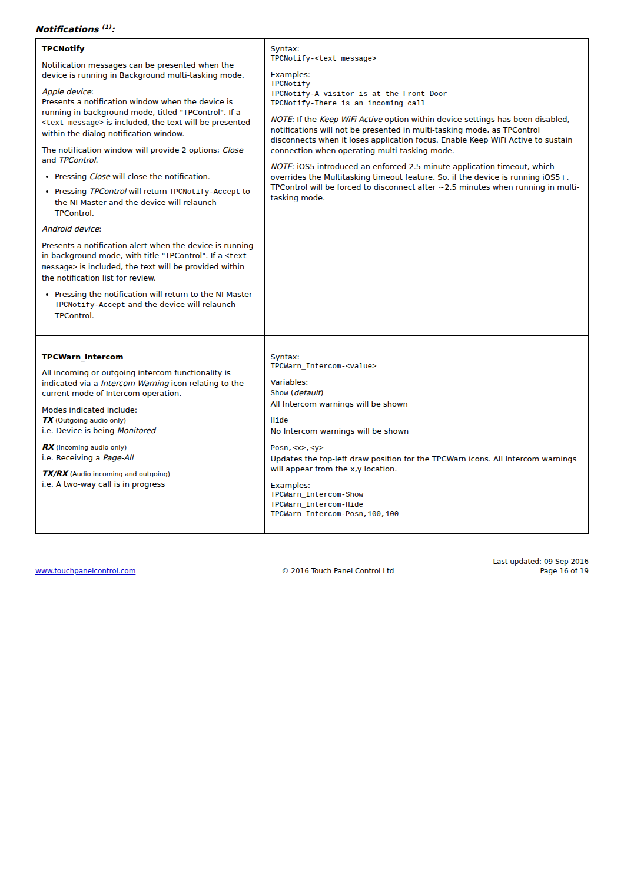Notifications (1):
| TPCNotify Notification messages can be presented when the device is running in Background multi-tasking mode. Apple device : Presents a notification window when the device is running in background mode, titled "TPControl". If a <text message> is included, the text will be presented within the dialog notification window. The notification window will provide 2 options; Close and TPControl . Pressing Close will close the notification. Pressing TPControl will return TPCNotify-Accept to the NI Master and the device will relaunch TPControl. Android device : Presents a notification alert when the device is running in background mode, with title "TPControl". If a <text message> is included, the text will be provided within the notification list for review. Pressing the notification will return to the NI Master TPCNotify-Accept and the device will relaunch TPControl. | Syntax: TPCNotify-<text message> Examples: TPCNotify TPCNotify-A visitor is at the Front Door TPCNotify-There is an incoming call NOTE : If the Keep WiFi Active option within device settings has been disabled, notifications will not be presented in multi-tasking mode, as TPControl disconnects when it loses application focus. Enable Keep WiFi Active to sustain connection when operating multi-tasking mode. NOTE : iOS5 introduced an enforced 2.5 minute application timeout, which overrides the Multitasking timeout feature. So, if the device is running iOS5+, TPControl will be forced to disconnect after ~2.5 minutes when running in multi-tasking mode. |
| TPCWarn_Intercom All incoming or outgoing intercom functionality is indicated via a Intercom Warning icon relating to the current mode of Intercom operation. Modes indicated include: TX (Outgoing audio only) i.e. Device is being Monitored RX (Incoming audio only) i.e. Receiving a Page-All TX/RX (Audio incoming and outgoing) i.e. A two-way call is in progress | Syntax: TPCWarn_Intercom-<value> Variables: Show ( default ) All Intercom warnings will be shown Hide No Intercom warnings will be shown Posn,<x>,<y> Updates the top-left draw position for the TPCWarn icons. All Intercom warnings will appear from the x,y location. Examples: TPCWarn_Intercom-Show TPCWarn_Intercom-Hide TPCWarn_Intercom-Posn,100,100 |
Last updated: 09 Sep 2016
www.touchpanelcontrol.com
Page 16 of 19
© 2016 Touch Panel Control Ltd